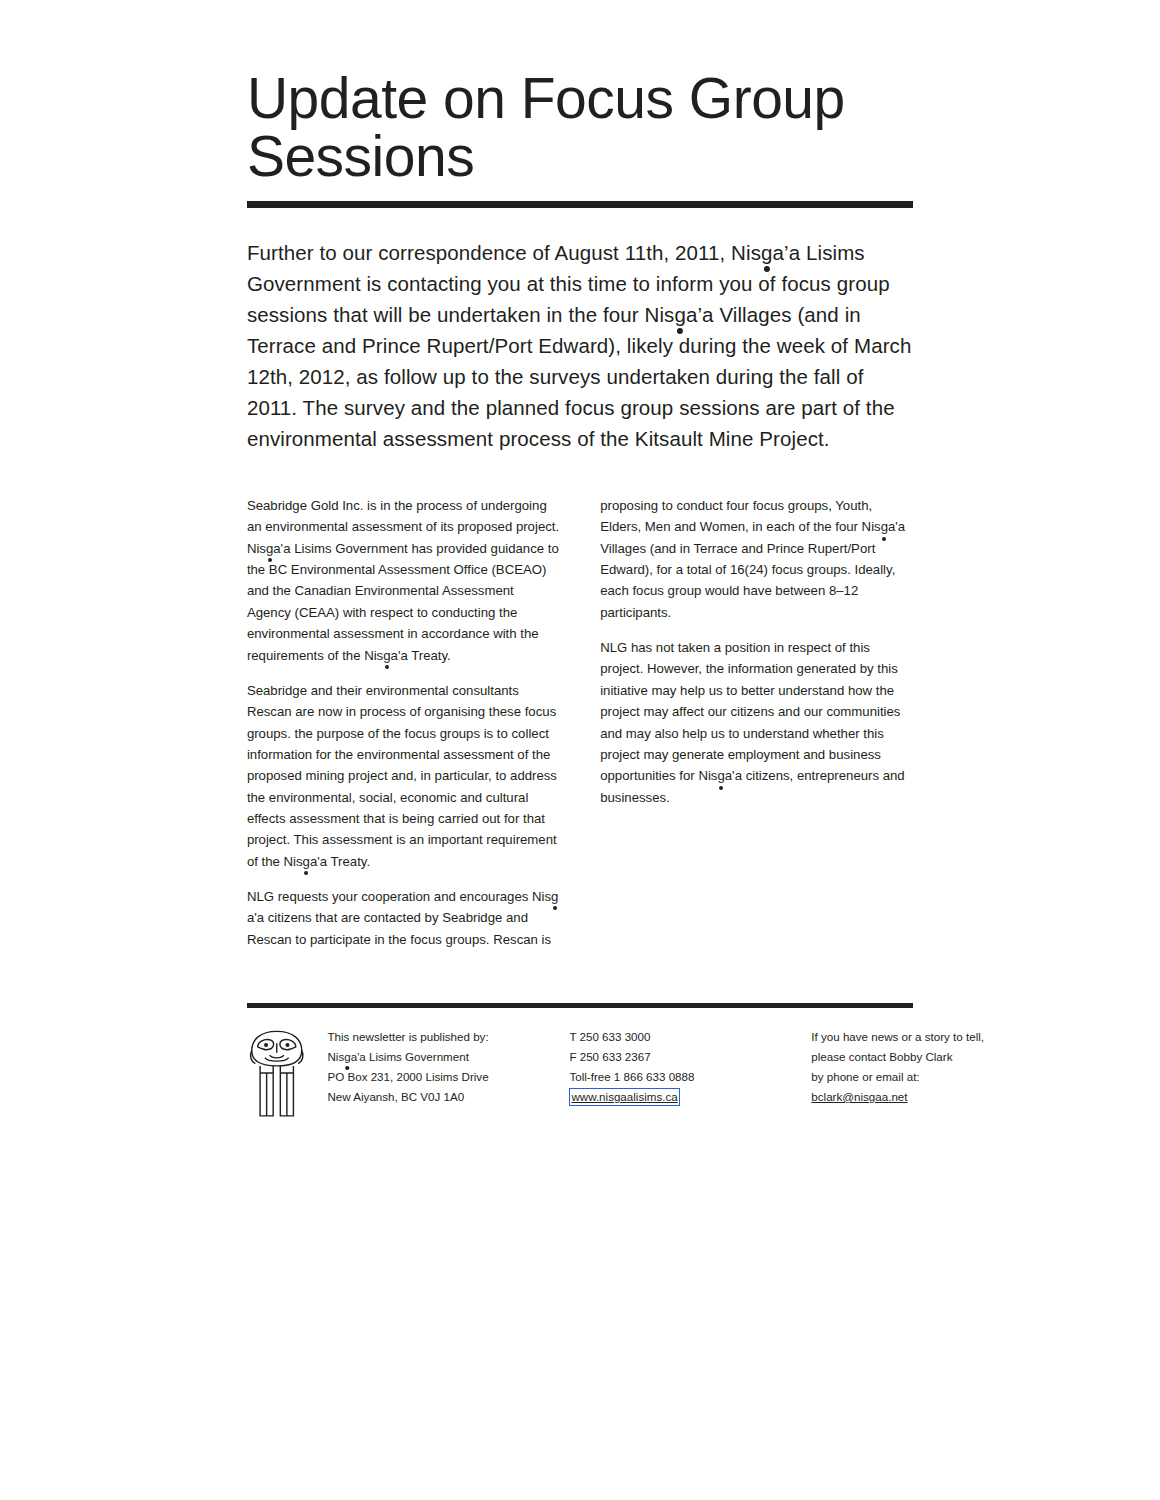Update on Focus Group Sessions
Further to our correspondence of August 11th, 2011, Nisga’a Lisims Government is contacting you at this time to inform you of focus group sessions that will be undertaken in the four Nisga’a Villages (and in Terrace and Prince Rupert/Port Edward), likely during the week of March 12th, 2012, as follow up to the surveys undertaken during the fall of 2011. The survey and the planned focus group sessions are part of the environmental assessment process of the Kitsault Mine Project.
Seabridge Gold Inc. is in the process of undergoing an environmental assessment of its proposed project. Nisga'a Lisims Government has provided guidance to the BC Environmental Assessment Office (BCEAO) and the Canadian Environmental Assessment Agency (CEAA) with respect to conducting the environmental assessment in accordance with the requirements of the Nisga'a Treaty.
Seabridge and their environmental consultants Rescan are now in process of organising these focus groups. the purpose of the focus groups is to collect information for the environmental assessment of the proposed mining project and, in particular, to address the environmental, social, economic and cultural effects assessment that is being carried out for that project. This assessment is an important requirement of the Nisga'a Treaty.
NLG requests your cooperation and encourages Nisga'a citizens that are contacted by Seabridge and Rescan to participate in the focus groups. Rescan is
proposing to conduct four focus groups, Youth, Elders, Men and Women, in each of the four Nisga'a Villages (and in Terrace and Prince Rupert/Port Edward), for a total of 16(24) focus groups. Ideally, each focus group would have between 8–12 participants.
NLG has not taken a position in respect of this project. However, the information generated by this initiative may help us to better understand how the project may affect our citizens and our communities and may also help us to understand whether this project may generate employment and business opportunities for Nisga'a citizens, entrepreneurs and businesses.
This newsletter is published by:
Nisga'a Lisims Government
PO Box 231, 2000 Lisims Drive
New Aiyansh, BC V0J 1A0
T 250 633 3000
F 250 633 2367
Toll-free 1 866 633 0888
www.nisgaalisims.ca
If you have news or a story to tell,
please contact Bobby Clark
by phone or email at:
bclark@nisgaa.net